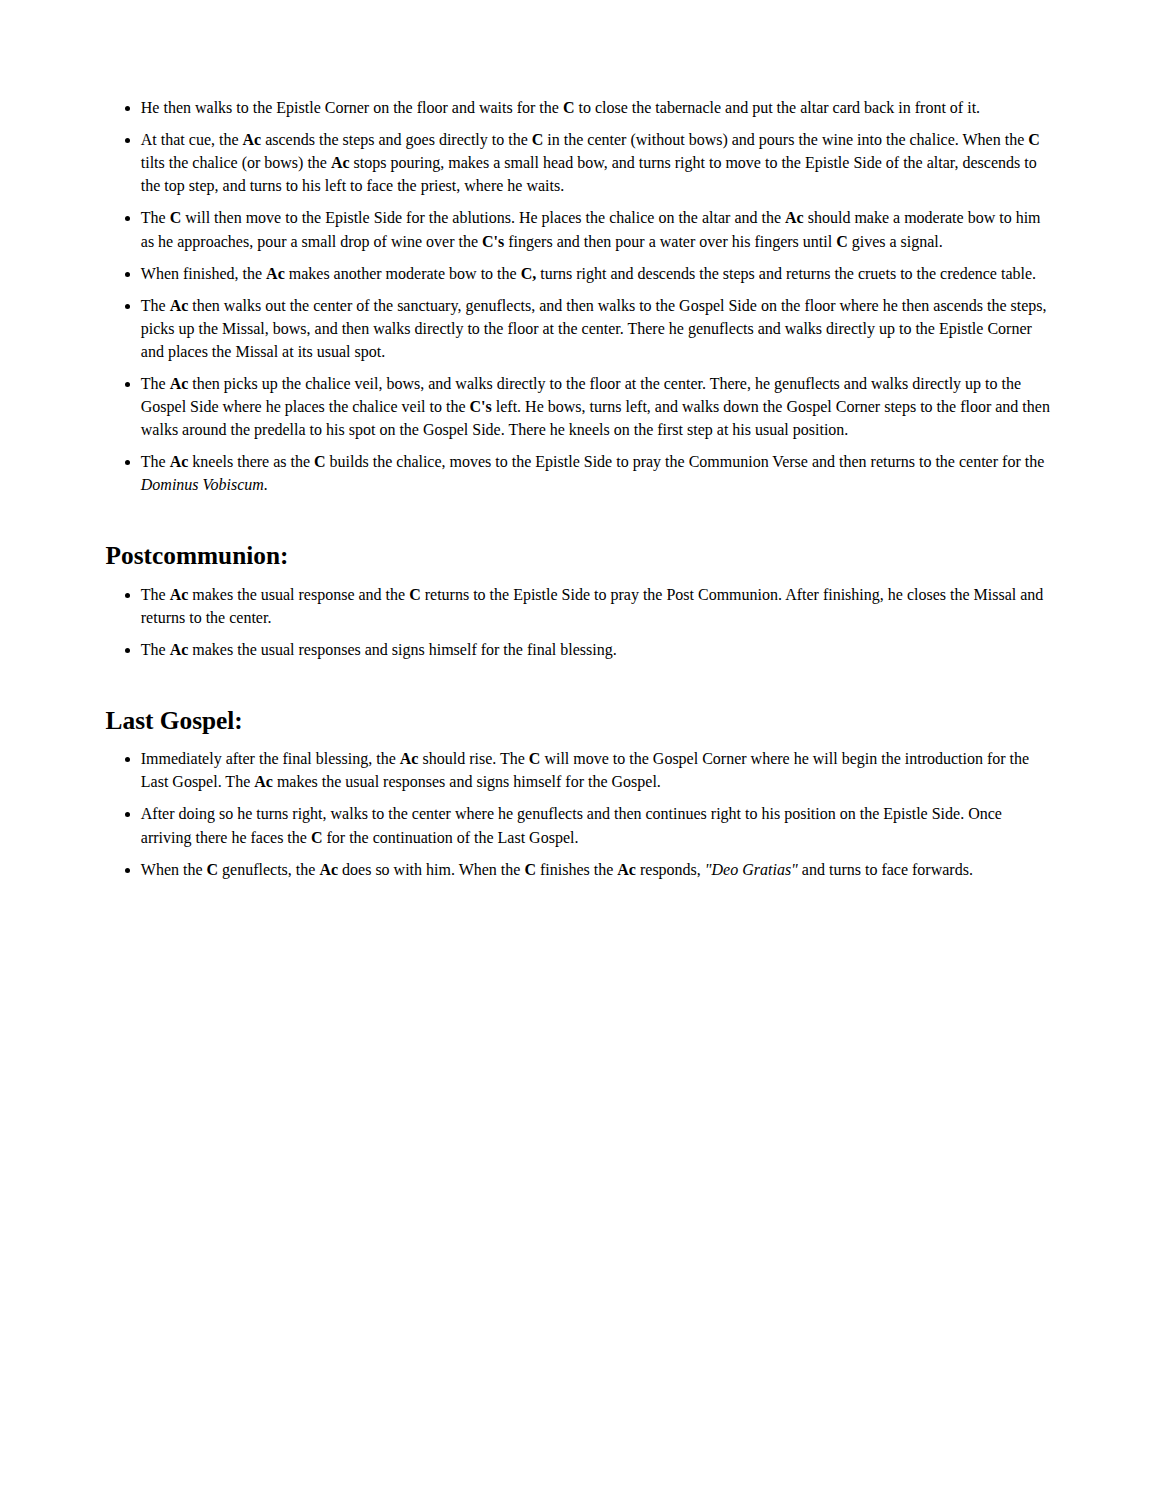He then walks to the Epistle Corner on the floor and waits for the C to close the tabernacle and put the altar card back in front of it.
At that cue, the Ac ascends the steps and goes directly to the C in the center (without bows) and pours the wine into the chalice. When the C tilts the chalice (or bows) the Ac stops pouring, makes a small head bow, and turns right to move to the Epistle Side of the altar, descends to the top step, and turns to his left to face the priest, where he waits.
The C will then move to the Epistle Side for the ablutions. He places the chalice on the altar and the Ac should make a moderate bow to him as he approaches, pour a small drop of wine over the C's fingers and then pour a water over his fingers until C gives a signal.
When finished, the Ac makes another moderate bow to the C, turns right and descends the steps and returns the cruets to the credence table.
The Ac then walks out the center of the sanctuary, genuflects, and then walks to the Gospel Side on the floor where he then ascends the steps, picks up the Missal, bows, and then walks directly to the floor at the center. There he genuflects and walks directly up to the Epistle Corner and places the Missal at its usual spot.
The Ac then picks up the chalice veil, bows, and walks directly to the floor at the center. There, he genuflects and walks directly up to the Gospel Side where he places the chalice veil to the C's left. He bows, turns left, and walks down the Gospel Corner steps to the floor and then walks around the predella to his spot on the Gospel Side. There he kneels on the first step at his usual position.
The Ac kneels there as the C builds the chalice, moves to the Epistle Side to pray the Communion Verse and then returns to the center for the Dominus Vobiscum.
Postcommunion:
The Ac makes the usual response and the C returns to the Epistle Side to pray the Post Communion. After finishing, he closes the Missal and returns to the center.
The Ac makes the usual responses and signs himself for the final blessing.
Last Gospel:
Immediately after the final blessing, the Ac should rise. The C will move to the Gospel Corner where he will begin the introduction for the Last Gospel. The Ac makes the usual responses and signs himself for the Gospel.
After doing so he turns right, walks to the center where he genuflects and then continues right to his position on the Epistle Side. Once arriving there he faces the C for the continuation of the Last Gospel.
When the C genuflects, the Ac does so with him. When the C finishes the Ac responds, "Deo Gratias" and turns to face forwards.